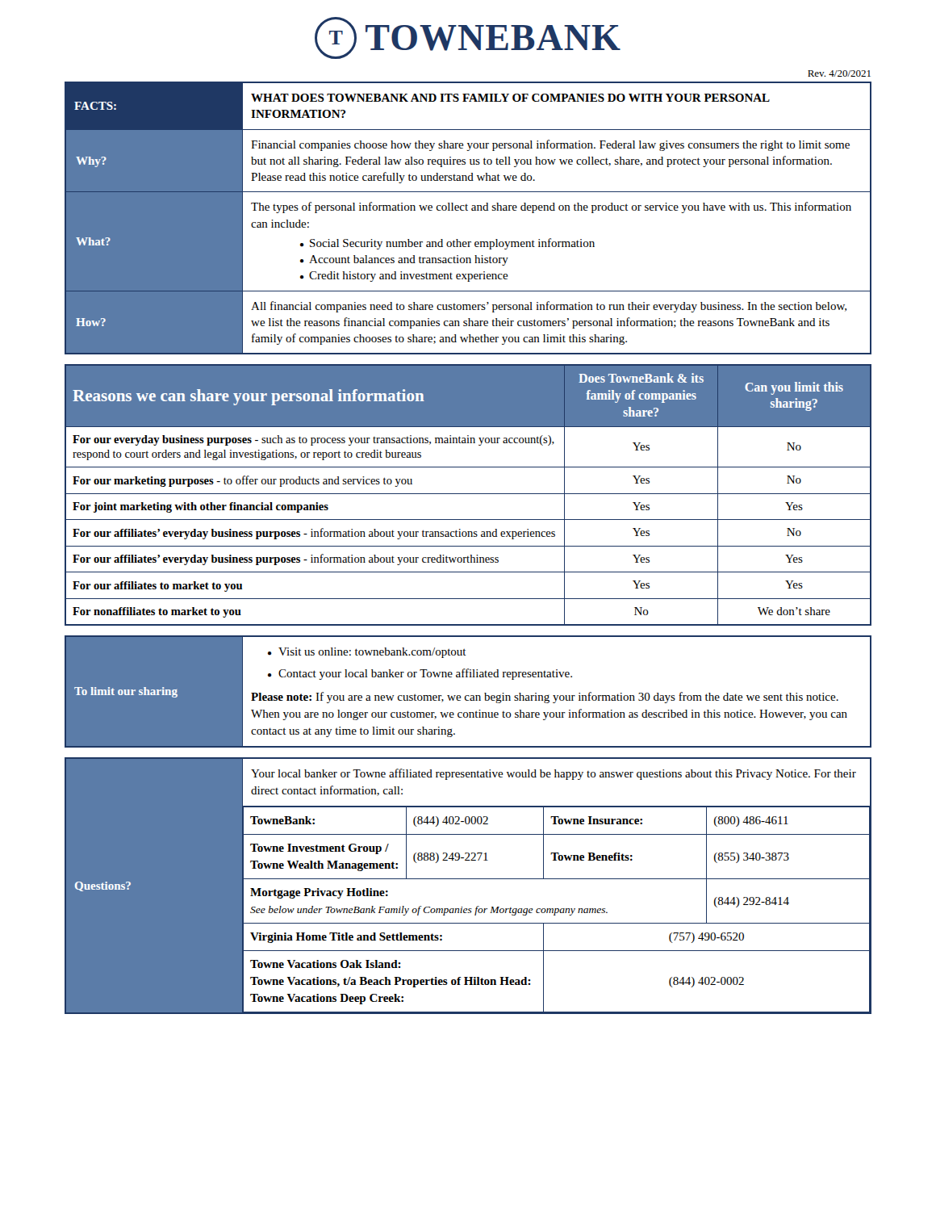TOWNEBANK
Rev. 4/20/2021
| FACTS: | WHAT DOES TOWNEBANK AND ITS FAMILY OF COMPANIES DO WITH YOUR PERSONAL INFORMATION? |
| Why? | Financial companies choose how they share your personal information. Federal law gives consumers the right to limit some but not all sharing. Federal law also requires us to tell you how we collect, share, and protect your personal information. Please read this notice carefully to understand what we do. |
| What? | The types of personal information we collect and share depend on the product or service you have with us. This information can include: Social Security number and other employment information Account balances and transaction history Credit history and investment experience |
| How? | All financial companies need to share customers’ personal information to run their everyday business. In the section below, we list the reasons financial companies can share their customers’ personal information; the reasons TowneBank and its family of companies chooses to share; and whether you can limit this sharing. |
| Reasons we can share your personal information | Does TowneBank & its family of companies share? | Can you limit this sharing? |
| --- | --- | --- |
| For our everyday business purposes - such as to process your transactions, maintain your account(s), respond to court orders and legal investigations, or report to credit bureaus | Yes | No |
| For our marketing purposes - to offer our products and services to you | Yes | No |
| For joint marketing with other financial companies | Yes | Yes |
| For our affiliates’ everyday business purposes - information about your transactions and experiences | Yes | No |
| For our affiliates’ everyday business purposes - information about your creditworthiness | Yes | Yes |
| For our affiliates to market to you | Yes | Yes |
| For nonaffiliates to market to you | No | We don’t share |
| To limit our sharing | Visit us online: townebank.com/optout Contact your local banker or Towne affiliated representative. Please note: If you are a new customer, we can begin sharing your information 30 days from the date we sent this notice. When you are no longer our customer, we continue to share your information as described in this notice. However, you can contact us at any time to limit our sharing. |
| Questions? | Your local banker or Towne affiliated representative would be happy to answer questions about this Privacy Notice. For their direct contact information, call: |
| / TowneBank: / (844) 402-0002 / Towne Insurance: / (800) 486-4611 / / Towne Investment Group / Towne Wealth Management: / (888) 249-2271 / Towne Benefits: / (855) 340-3873 / / Mortgage Privacy Hotline: See below under TowneBank Family of Companies for Mortgage company names. / (844) 292-8414 / / Virginia Home Title and Settlements: / (757) 490-6520 / / Towne Vacations Oak Island: Towne Vacations, t/a Beach Properties of Hilton Head: Towne Vacations Deep Creek: / (844) 402-0002 / |